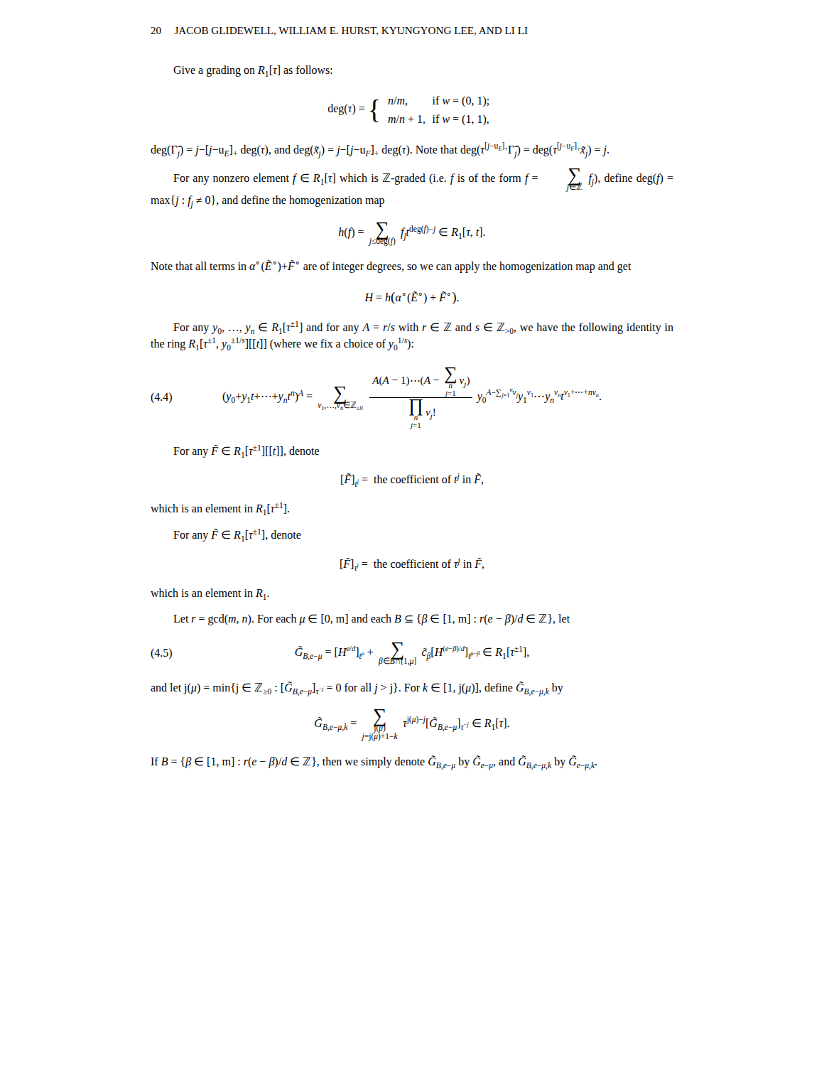20 JACOB GLIDEWELL, WILLIAM E. HURST, KYUNGYONG LEE, AND LI LI
Give a grading on R1[τ] as follows:
deg(τ) = { n/m, if w = (0, 1); m/n + 1, if w = (1, 1),
deg(Γ̃j) = j−[j−uE]+ deg(τ), and deg(x̃j) = j−[j−uF]+ deg(τ). Note that deg(τ[j−uE]+Γ̃j) = deg(τ[j−uF]+x̃j) = j.
For any nonzero element f ∈ R1[τ] which is ℤ-graded (i.e. f is of the form f = ∑j∈ℤ fj), define deg(f) = max{j : fj ≠ 0}, and define the homogenization map
h(f) = ∑j≤deg(f) fjtdeg(f)−j ∈ R1[τ, t].
Note that all terms in α∘(Ẽ∘)+F̃∘ are of integer degrees, so we can apply the homogenization map and get
H = h(α∘(Ẽ∘) + F̃∘).
For any y0, …, yn ∈ R1[τ±1] and for any A = r/s with r ∈ ℤ and s ∈ ℤ>0, we have the following identity in the ring R1[τ±1, y0±1/s][[t]] (where we fix a choice of y01/s):
(4.4)
(y0+y1t+⋯+yntn)A = ∑v1,…,vn∈ℤ≥0 A(A − 1)⋯(A − ∑nj=1 vj) ∏nj=1 vj! y0A−∑j=1nvjy1v1⋯ynvntv1+⋯+nvn.
For any F̃ ∈ R1[τ±1][[t]], denote
[F̃]tj = the coefficient of tj in F̃,
which is an element in R1[τ±1].
For any F̃ ∈ R1[τ±1], denote
[F̃]τj = the coefficient of τj in F̃,
which is an element in R1.
Let r = gcd(m, n). For each μ ∈ [0, m] and each B ⊆ {β ∈ [1, m] : r(e − β)/d ∈ ℤ}, let
(4.5)
G̃B,e−μ = [He/d]tμ + ∑β∈B∩[1,μ] c̃β[H(e−β)/d]tμ−β ∈ R1[τ±1],
and let j(μ) = min{j ∈ ℤ≥0 : [G̃B,e−μ]τ−j = 0 for all j > j}. For k ∈ [1, j(μ)], define G̃B,e−μ,k by
G̃B,e−μ,k = ∑j(μ) j=j(μ)+1−k τj(μ)−j[G̃B,e−μ]τ−j ∈ R1[τ].
If B = {β ∈ [1, m] : r(e − β)/d ∈ ℤ}, then we simply denote G̃B,e−μ by G̃e−μ, and G̃B,e−μ,k by G̃e−μ,k.